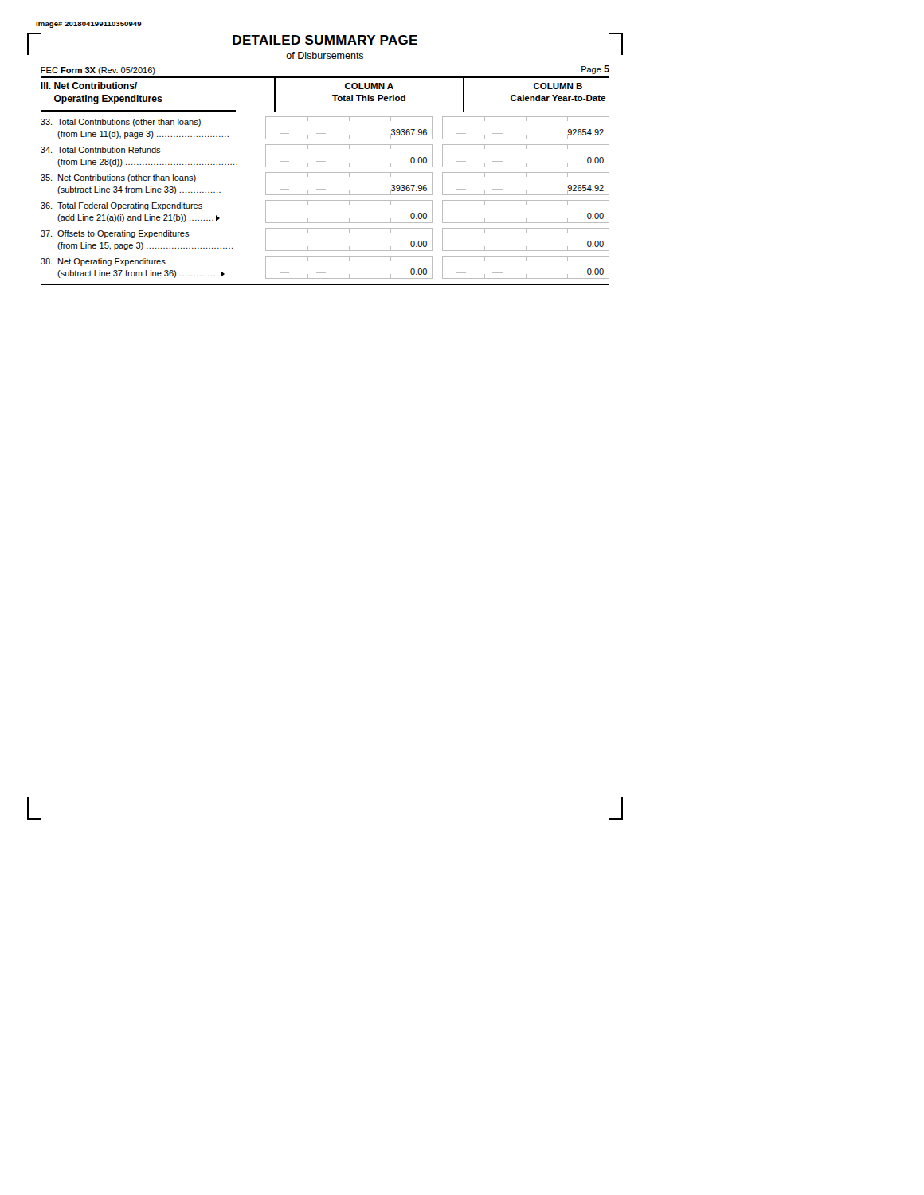Image# 201804199110350949
DETAILED SUMMARY PAGE
of Disbursements
FEC Form 3X (Rev. 05/2016)
Page 5
| III. Net Contributions/ Operating Expenditures | COLUMN A Total This Period | COLUMN B Calendar Year-to-Date |
33. Total Contributions (other than loans)
(from Line 11(d), page 3) ..........................
39367.96
92654.92
34. Total Contribution Refunds
(from Line 28(d)) ........................................
0.00
0.00
35. Net Contributions (other than loans)
(subtract Line 34 from Line 33) ...............
39367.96
92654.92
36. Total Federal Operating Expenditures
(add Line 21(a)(i) and Line 21(b)) .........
0.00
0.00
37. Offsets to Operating Expenditures
(from Line 15, page 3) ...............................
0.00
0.00
38. Net Operating Expenditures
(subtract Line 37 from Line 36) ..............
0.00
0.00